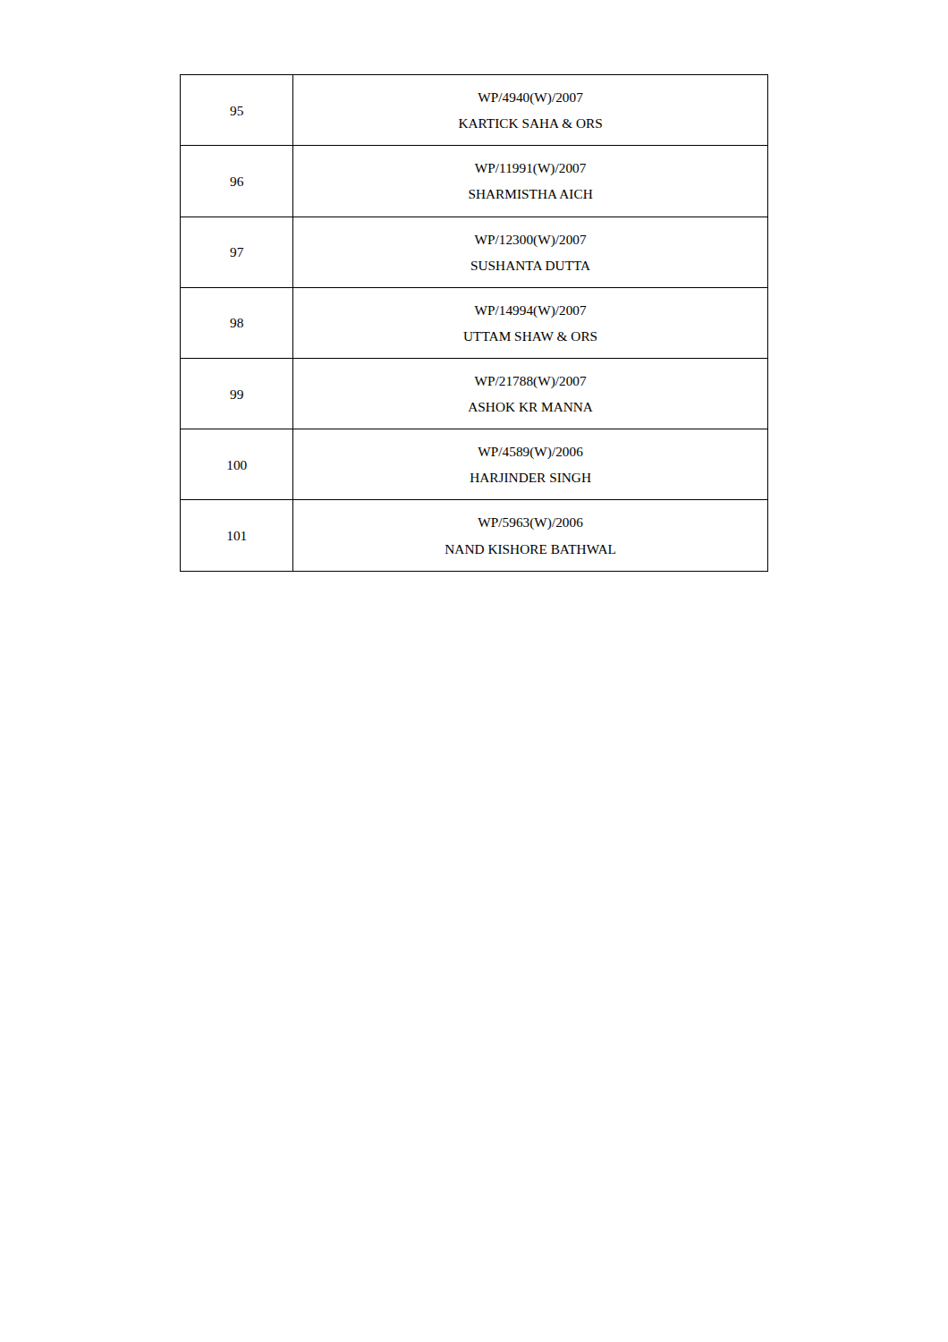| 95 | WP/4940(W)/2007 KARTICK SAHA & ORS |
| 96 | WP/11991(W)/2007 SHARMISTHA AICH |
| 97 | WP/12300(W)/2007 SUSHANTA DUTTA |
| 98 | WP/14994(W)/2007 UTTAM SHAW & ORS |
| 99 | WP/21788(W)/2007 ASHOK KR MANNA |
| 100 | WP/4589(W)/2006 HARJINDER SINGH |
| 101 | WP/5963(W)/2006 NAND KISHORE BATHWAL |